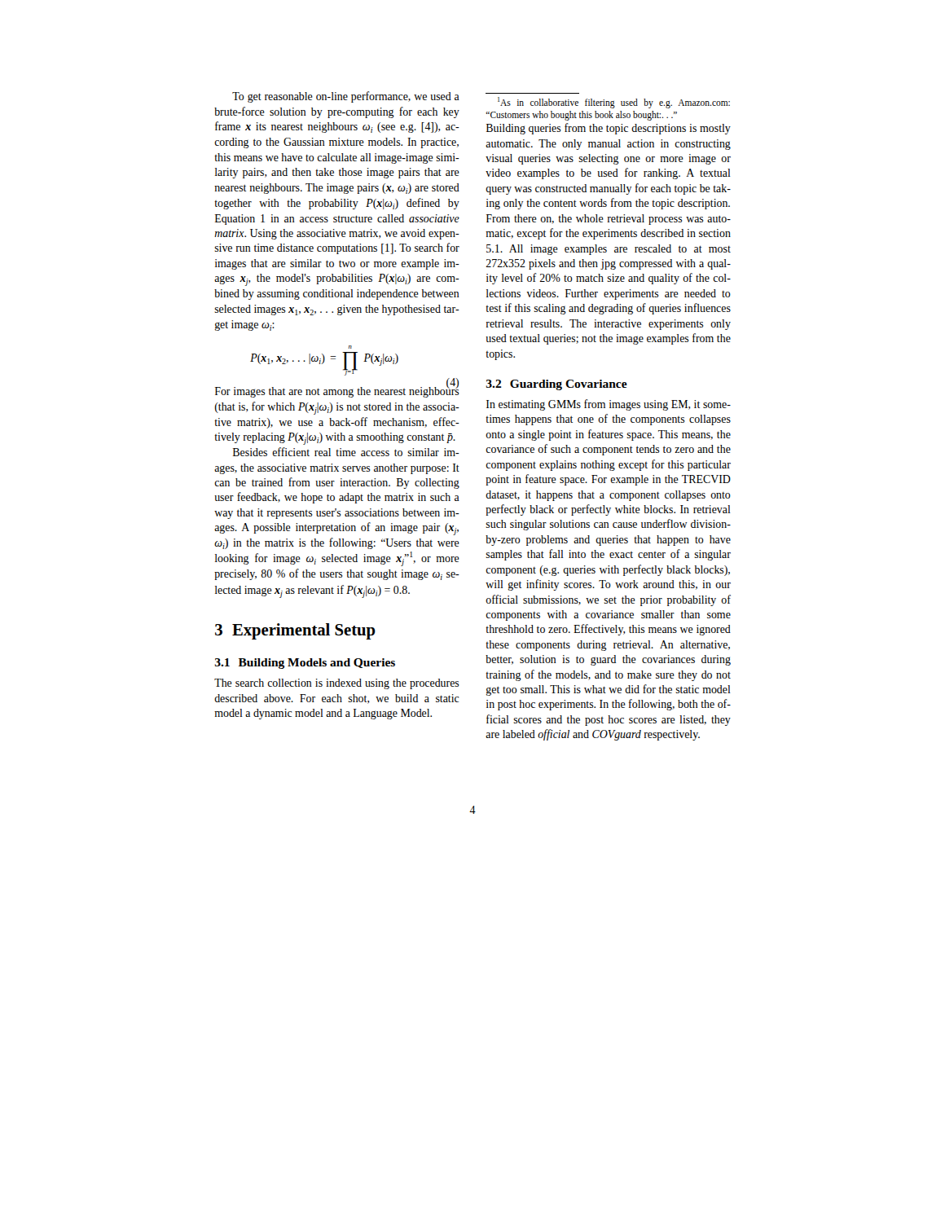To get reasonable on-line performance, we used a brute-force solution by pre-computing for each key frame x its nearest neighbours ωi (see e.g. [4]), according to the Gaussian mixture models. In practice, this means we have to calculate all image-image similarity pairs, and then take those image pairs that are nearest neighbours. The image pairs (x, ωi) are stored together with the probability P(x|ωi) defined by Equation 1 in an access structure called associative matrix. Using the associative matrix, we avoid expensive run time distance computations [1]. To search for images that are similar to two or more example images xj, the model's probabilities P(x|ωi) are combined by assuming conditional independence between selected images x 1, x 2, . . . given the hypothesised target image ωi:
P(x 1, x 2, . . . |ωi) = n ∏ j=1 P(xj|ωi)
(4)
For images that are not among the nearest neighbours (that is, for which P(xj|ωi) is not stored in the associative matrix), we use a back-off mechanism, effectively replacing P(xj|ωi) with a smoothing constant p̄.
Besides efficient real time access to similar images, the associative matrix serves another purpose: It can be trained from user interaction. By collecting user feedback, we hope to adapt the matrix in such a way that it represents user's associations between images. A possible interpretation of an image pair (xj, ωi) in the matrix is the following: “Users that were looking for image ωi selected image xj”1, or more precisely, 80 % of the users that sought image ωi selected image xj as relevant if P(xj|ωi) = 0.8.
3 Experimental Setup
3.1 Building Models and Queries
The search collection is indexed using the procedures described above. For each shot, we build a static model a dynamic model and a Language Model.
1As in collaborative filtering used by e.g. Amazon.com: “Customers who bought this book also bought:. . .”
Building queries from the topic descriptions is mostly automatic. The only manual action in constructing visual queries was selecting one or more image or video examples to be used for ranking. A textual query was constructed manually for each topic be taking only the content words from the topic description. From there on, the whole retrieval process was automatic, except for the experiments described in section 5.1. All image examples are rescaled to at most 272x352 pixels and then jpg compressed with a quality level of 20% to match size and quality of the collections videos. Further experiments are needed to test if this scaling and degrading of queries influences retrieval results. The interactive experiments only used textual queries; not the image examples from the topics.
3.2 Guarding Covariance
In estimating GMMs from images using EM, it sometimes happens that one of the components collapses onto a single point in features space. This means, the covariance of such a component tends to zero and the component explains nothing except for this particular point in feature space. For example in the TRECVID dataset, it happens that a component collapses onto perfectly black or perfectly white blocks. In retrieval such singular solutions can cause underflow division-by-zero problems and queries that happen to have samples that fall into the exact center of a singular component (e.g. queries with perfectly black blocks), will get infinity scores. To work around this, in our official submissions, we set the prior probability of components with a covariance smaller than some threshhold to zero. Effectively, this means we ignored these components during retrieval. An alternative, better, solution is to guard the covariances during training of the models, and to make sure they do not get too small. This is what we did for the static model in post hoc experiments. In the following, both the official scores and the post hoc scores are listed, they are labeled official and COVguard respectively.
4